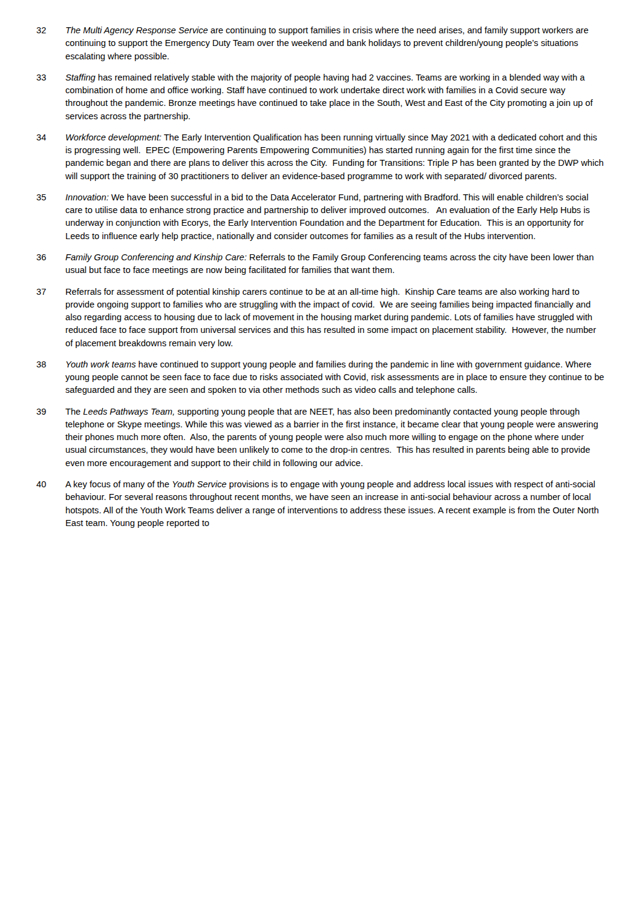32
The Multi Agency Response Service are continuing to support families in crisis where the need arises, and family support workers are continuing to support the Emergency Duty Team over the weekend and bank holidays to prevent children/young people’s situations escalating where possible.
33
Staffing has remained relatively stable with the majority of people having had 2 vaccines. Teams are working in a blended way with a combination of home and office working. Staff have continued to work undertake direct work with families in a Covid secure way throughout the pandemic. Bronze meetings have continued to take place in the South, West and East of the City promoting a join up of services across the partnership.
34
Workforce development: The Early Intervention Qualification has been running virtually since May 2021 with a dedicated cohort and this is progressing well. EPEC (Empowering Parents Empowering Communities) has started running again for the first time since the pandemic began and there are plans to deliver this across the City. Funding for Transitions: Triple P has been granted by the DWP which will support the training of 30 practitioners to deliver an evidence-based programme to work with separated/ divorced parents.
35
Innovation: We have been successful in a bid to the Data Accelerator Fund, partnering with Bradford. This will enable children’s social care to utilise data to enhance strong practice and partnership to deliver improved outcomes. An evaluation of the Early Help Hubs is underway in conjunction with Ecorys, the Early Intervention Foundation and the Department for Education. This is an opportunity for Leeds to influence early help practice, nationally and consider outcomes for families as a result of the Hubs intervention.
36
Family Group Conferencing and Kinship Care: Referrals to the Family Group Conferencing teams across the city have been lower than usual but face to face meetings are now being facilitated for families that want them.
37
Referrals for assessment of potential kinship carers continue to be at an all-time high. Kinship Care teams are also working hard to provide ongoing support to families who are struggling with the impact of covid. We are seeing families being impacted financially and also regarding access to housing due to lack of movement in the housing market during pandemic. Lots of families have struggled with reduced face to face support from universal services and this has resulted in some impact on placement stability. However, the number of placement breakdowns remain very low.
38
Youth work teams have continued to support young people and families during the pandemic in line with government guidance. Where young people cannot be seen face to face due to risks associated with Covid, risk assessments are in place to ensure they continue to be safeguarded and they are seen and spoken to via other methods such as video calls and telephone calls.
39
The Leeds Pathways Team, supporting young people that are NEET, has also been predominantly contacted young people through telephone or Skype meetings. While this was viewed as a barrier in the first instance, it became clear that young people were answering their phones much more often. Also, the parents of young people were also much more willing to engage on the phone where under usual circumstances, they would have been unlikely to come to the drop-in centres. This has resulted in parents being able to provide even more encouragement and support to their child in following our advice.
40
A key focus of many of the Youth Service provisions is to engage with young people and address local issues with respect of anti-social behaviour. For several reasons throughout recent months, we have seen an increase in anti-social behaviour across a number of local hotspots. All of the Youth Work Teams deliver a range of interventions to address these issues. A recent example is from the Outer North East team. Young people reported to